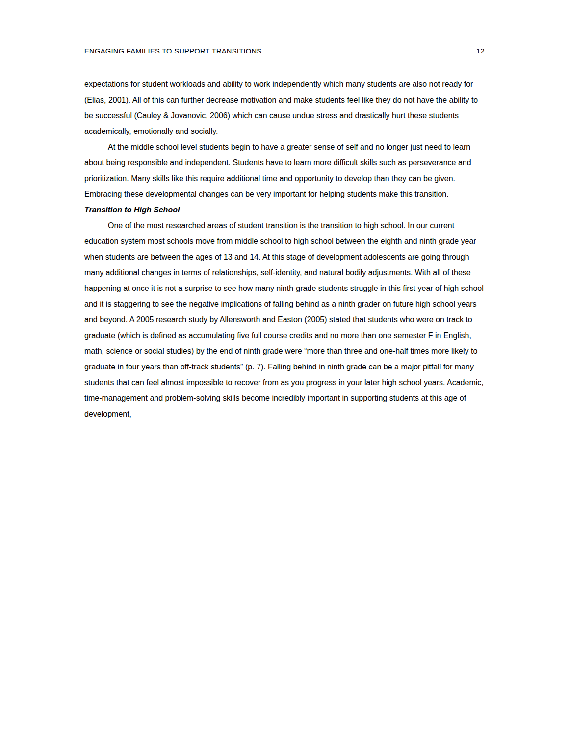Engaging Families to Support Transitions 12
expectations for student workloads and ability to work independently which many students are also not ready for (Elias, 2001). All of this can further decrease motivation and make students feel like they do not have the ability to be successful (Cauley & Jovanovic, 2006) which can cause undue stress and drastically hurt these students academically, emotionally and socially.
At the middle school level students begin to have a greater sense of self and no longer just need to learn about being responsible and independent. Students have to learn more difficult skills such as perseverance and prioritization. Many skills like this require additional time and opportunity to develop than they can be given. Embracing these developmental changes can be very important for helping students make this transition.
Transition to High School
One of the most researched areas of student transition is the transition to high school. In our current education system most schools move from middle school to high school between the eighth and ninth grade year when students are between the ages of 13 and 14. At this stage of development adolescents are going through many additional changes in terms of relationships, self-identity, and natural bodily adjustments. With all of these happening at once it is not a surprise to see how many ninth-grade students struggle in this first year of high school and it is staggering to see the negative implications of falling behind as a ninth grader on future high school years and beyond. A 2005 research study by Allensworth and Easton (2005) stated that students who were on track to graduate (which is defined as accumulating five full course credits and no more than one semester F in English, math, science or social studies) by the end of ninth grade were “more than three and one-half times more likely to graduate in four years than off-track students” (p. 7). Falling behind in ninth grade can be a major pitfall for many students that can feel almost impossible to recover from as you progress in your later high school years. Academic, time-management and problem-solving skills become incredibly important in supporting students at this age of development,